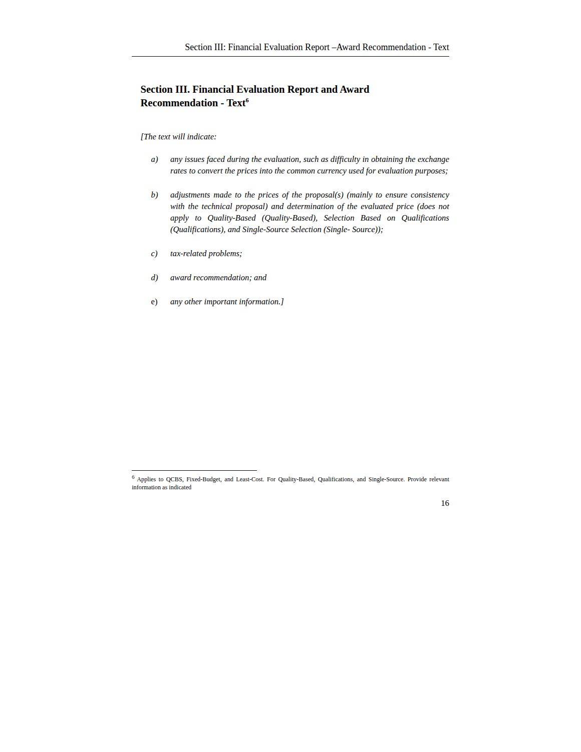Section III: Financial Evaluation Report –Award Recommendation - Text
Section III. Financial Evaluation Report and Award Recommendation - Text6
[The text will indicate:
a) any issues faced during the evaluation, such as difficulty in obtaining the exchange rates to convert the prices into the common currency used for evaluation purposes;
b) adjustments made to the prices of the proposal(s) (mainly to ensure consistency with the technical proposal) and determination of the evaluated price (does not apply to Quality-Based (Quality-Based), Selection Based on Qualifications (Qualifications), and Single-Source Selection (Single- Source));
c) tax-related problems;
d) award recommendation; and
e) any other important information.]
6 Applies to QCBS, Fixed-Budget, and Least-Cost. For Quality-Based, Qualifications, and Single-Source. Provide relevant information as indicated
16